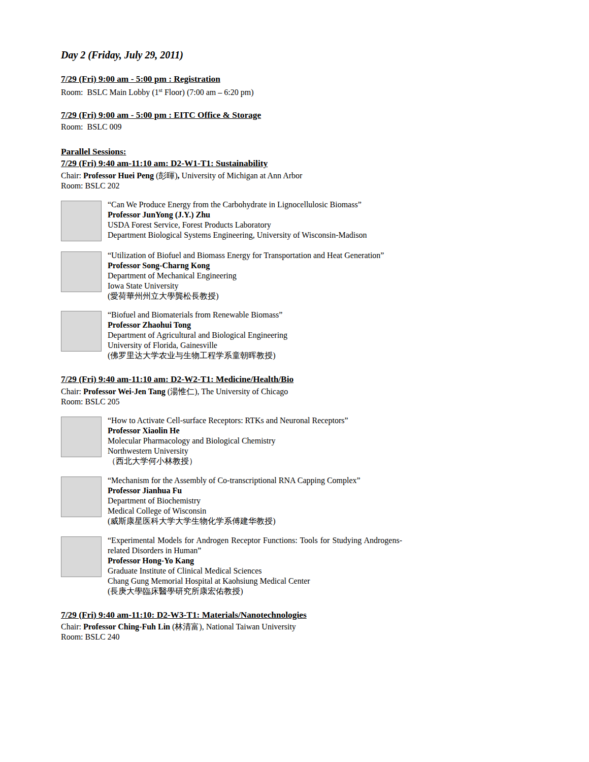Day 2 (Friday, July 29, 2011)
7/29 (Fri) 9:00 am - 5:00 pm : Registration
Room: BSLC Main Lobby (1st Floor) (7:00 am – 6:20 pm)
7/29 (Fri) 9:00 am - 5:00 pm : EITC Office & Storage
Room: BSLC 009
Parallel Sessions:
7/29 (Fri) 9:40 am-11:10 am: D2-W1-T1: Sustainability
Chair: Professor Huei Peng (彭暉), University of Michigan at Ann Arbor
Room: BSLC 202
“Can We Produce Energy from the Carbohydrate in Lignocellulosic Biomass”
Professor JunYong (J.Y.) Zhu
USDA Forest Service, Forest Products Laboratory
Department Biological Systems Engineering, University of Wisconsin-Madison
“Utilization of Biofuel and Biomass Energy for Transportation and Heat Generation”
Professor Song-Charng Kong
Department of Mechanical Engineering
Iowa State University
(愛荷華州州立大學龔松長教授)
“Biofuel and Biomaterials from Renewable Biomass”
Professor Zhaohui Tong
Department of Agricultural and Biological Engineering
University of Florida, Gainesville
(佛罗里达大学农业与生物工程学系童朝晖教授)
7/29 (Fri) 9:40 am-11:10 am: D2-W2-T1: Medicine/Health/Bio
Chair: Professor Wei-Jen Tang (湯惟仁), The University of Chicago
Room: BSLC 205
“How to Activate Cell-surface Receptors: RTKs and Neuronal Receptors”
Professor Xiaolin He
Molecular Pharmacology and Biological Chemistry
Northwestern University
（西北大学何小林教授）
“Mechanism for the Assembly of Co-transcriptional RNA Capping Complex”
Professor Jianhua Fu
Department of Biochemistry
Medical College of Wisconsin
(威斯康星医科大学大学生物化学系傅建华教授)
“Experimental Models for Androgen Receptor Functions: Tools for Studying Androgens-related Disorders in Human”
Professor Hong-Yo Kang
Graduate Institute of Clinical Medical Sciences
Chang Gung Memorial Hospital at Kaohsiung Medical Center
(長庚大學臨床醫學研究所康宏佑教授)
7/29 (Fri) 9:40 am-11:10: D2-W3-T1: Materials/Nanotechnologies
Chair: Professor Ching-Fuh Lin (林清富), National Taiwan University
Room: BSLC 240